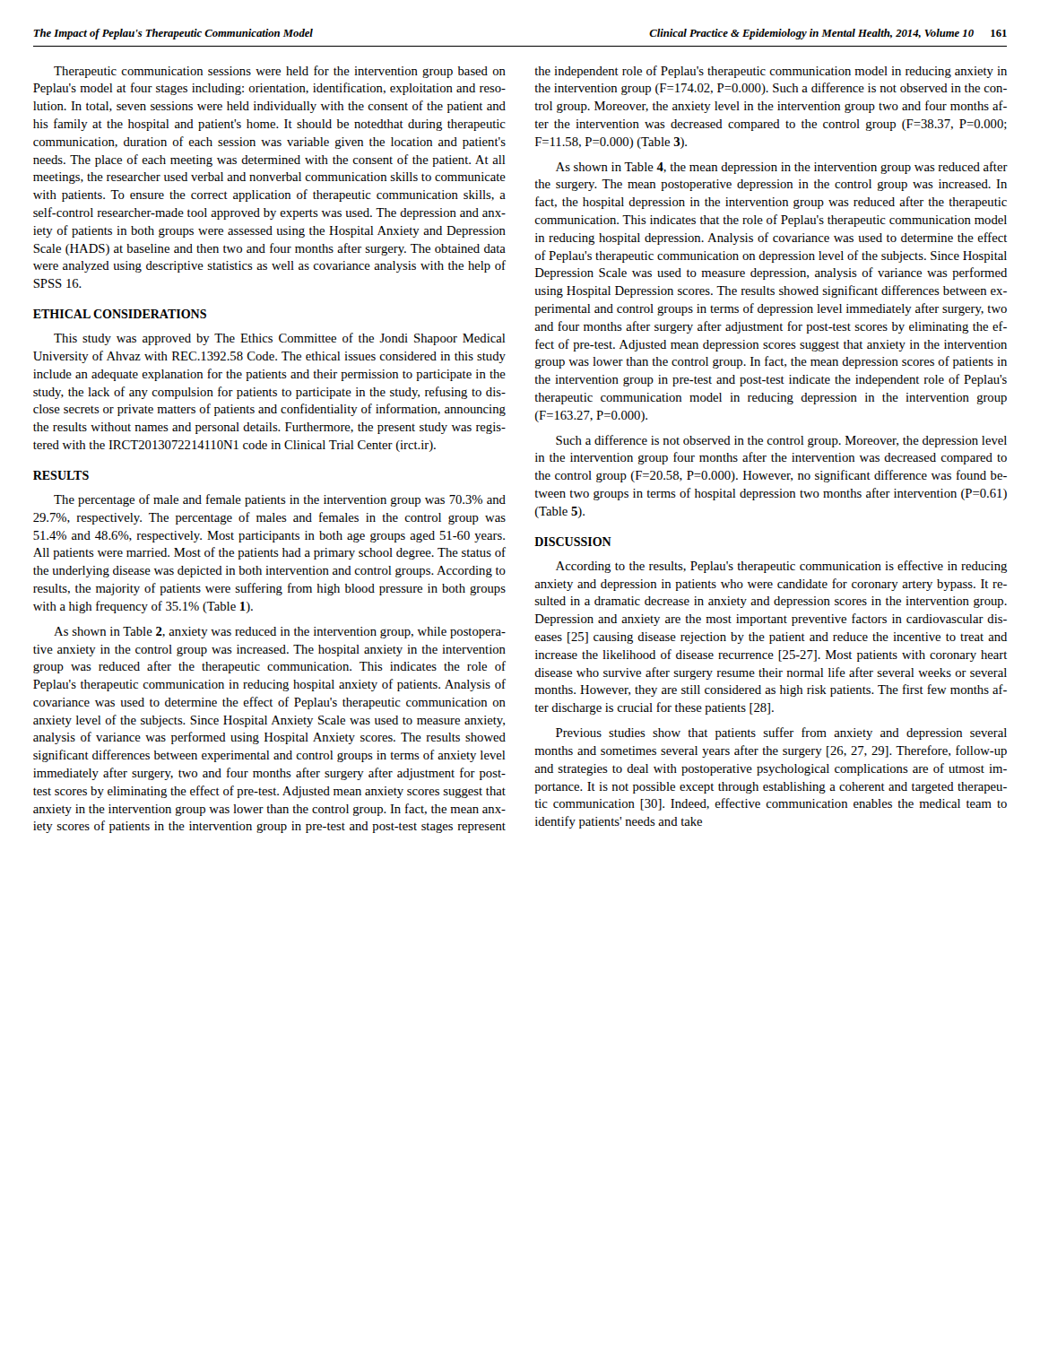The Impact of Peplau's Therapeutic Communication Model
Clinical Practice & Epidemiology in Mental Health, 2014, Volume 10 161
Therapeutic communication sessions were held for the intervention group based on Peplau's model at four stages including: orientation, identification, exploitation and resolution. In total, seven sessions were held individually with the consent of the patient and his family at the hospital and patient's home. It should be notedthat during therapeutic communication, duration of each session was variable given the location and patient's needs. The place of each meeting was determined with the consent of the patient. At all meetings, the researcher used verbal and nonverbal communication skills to communicate with patients. To ensure the correct application of therapeutic communication skills, a self-control researcher-made tool approved by experts was used. The depression and anxiety of patients in both groups were assessed using the Hospital Anxiety and Depression Scale (HADS) at baseline and then two and four months after surgery. The obtained data were analyzed using descriptive statistics as well as covariance analysis with the help of SPSS 16.
Ethical Considerations
This study was approved by The Ethics Committee of the Jondi Shapoor Medical University of Ahvaz with REC.1392.58 Code. The ethical issues considered in this study include an adequate explanation for the patients and their permission to participate in the study, the lack of any compulsion for patients to participate in the study, refusing to disclose secrets or private matters of patients and confidentiality of information, announcing the results without names and personal details. Furthermore, the present study was registered with the IRCT2013072214110N1 code in Clinical Trial Center (irct.ir).
Results
The percentage of male and female patients in the intervention group was 70.3% and 29.7%, respectively. The percentage of males and females in the control group was 51.4% and 48.6%, respectively. Most participants in both age groups aged 51-60 years. All patients were married. Most of the patients had a primary school degree. The status of the underlying disease was depicted in both intervention and control groups. According to results, the majority of patients were suffering from high blood pressure in both groups with a high frequency of 35.1% (Table 1).
As shown in Table 2, anxiety was reduced in the intervention group, while postoperative anxiety in the control group was increased. The hospital anxiety in the intervention group was reduced after the therapeutic communication. This indicates the role of Peplau's therapeutic communication in reducing hospital anxiety of patients. Analysis of covariance was used to determine the effect of Peplau's therapeutic communication on anxiety level of the subjects. Since Hospital Anxiety Scale was used to measure anxiety, analysis of variance was performed using Hospital Anxiety scores. The results showed significant differences between experimental and control groups in terms of anxiety level immediately after surgery, two and four months after surgery after adjustment for post-test scores by eliminating the effect of pre-test. Adjusted mean anxiety scores suggest that anxiety in the intervention group was lower than the control group. In fact, the mean anxiety scores of patients in the intervention group in pre-test and post-test stages represent the independent role of Peplau's therapeutic communication model in reducing anxiety in the intervention group (F=174.02, P=0.000). Such a difference is not observed in the control group. Moreover, the anxiety level in the intervention group two and four months after the intervention was decreased compared to the control group (F=38.37, P=0.000; F=11.58, P=0.000) (Table 3).
As shown in Table 4, the mean depression in the intervention group was reduced after the surgery. The mean postoperative depression in the control group was increased. In fact, the hospital depression in the intervention group was reduced after the therapeutic communication. This indicates that the role of Peplau's therapeutic communication model in reducing hospital depression. Analysis of covariance was used to determine the effect of Peplau's therapeutic communication on depression level of the subjects. Since Hospital Depression Scale was used to measure depression, analysis of variance was performed using Hospital Depression scores. The results showed significant differences between experimental and control groups in terms of depression level immediately after surgery, two and four months after surgery after adjustment for post-test scores by eliminating the effect of pre-test. Adjusted mean depression scores suggest that anxiety in the intervention group was lower than the control group. In fact, the mean depression scores of patients in the intervention group in pre-test and post-test indicate the independent role of Peplau's therapeutic communication model in reducing depression in the intervention group (F=163.27, P=0.000).
Such a difference is not observed in the control group. Moreover, the depression level in the intervention group four months after the intervention was decreased compared to the control group (F=20.58, P=0.000). However, no significant difference was found between two groups in terms of hospital depression two months after intervention (P=0.61) (Table 5).
Discussion
According to the results, Peplau's therapeutic communication is effective in reducing anxiety and depression in patients who were candidate for coronary artery bypass. It resulted in a dramatic decrease in anxiety and depression scores in the intervention group. Depression and anxiety are the most important preventive factors in cardiovascular diseases [25] causing disease rejection by the patient and reduce the incentive to treat and increase the likelihood of disease recurrence [25-27]. Most patients with coronary heart disease who survive after surgery resume their normal life after several weeks or several months. However, they are still considered as high risk patients. The first few months after discharge is crucial for these patients [28].
Previous studies show that patients suffer from anxiety and depression several months and sometimes several years after the surgery [26, 27, 29]. Therefore, follow-up and strategies to deal with postoperative psychological complications are of utmost importance. It is not possible except through establishing a coherent and targeted therapeutic communication [30]. Indeed, effective communication enables the medical team to identify patients' needs and take